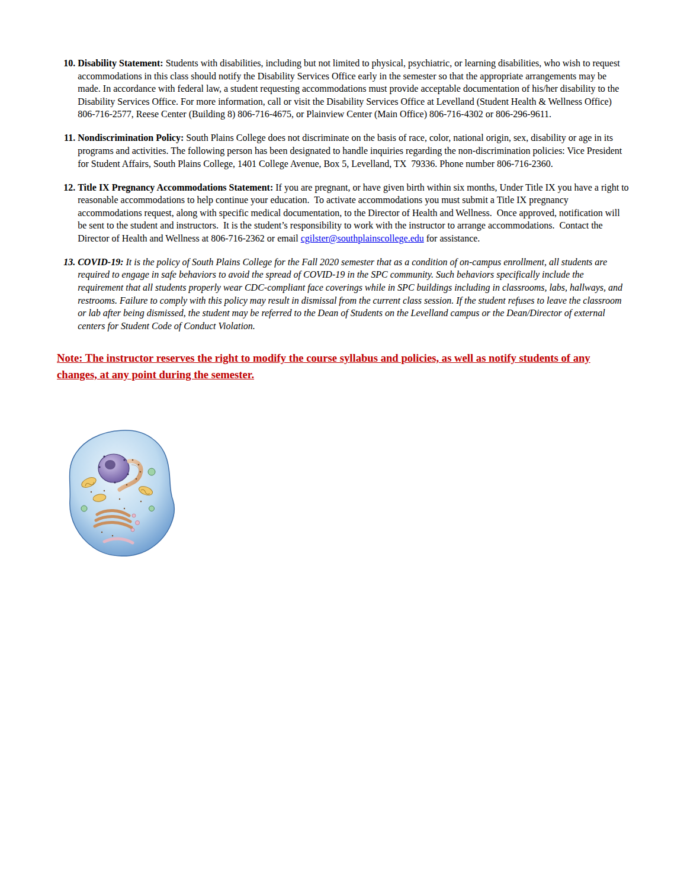Disability Statement: Students with disabilities, including but not limited to physical, psychiatric, or learning disabilities, who wish to request accommodations in this class should notify the Disability Services Office early in the semester so that the appropriate arrangements may be made. In accordance with federal law, a student requesting accommodations must provide acceptable documentation of his/her disability to the Disability Services Office. For more information, call or visit the Disability Services Office at Levelland (Student Health & Wellness Office) 806-716-2577, Reese Center (Building 8) 806-716-4675, or Plainview Center (Main Office) 806-716-4302 or 806-296-9611.
Nondiscrimination Policy: South Plains College does not discriminate on the basis of race, color, national origin, sex, disability or age in its programs and activities. The following person has been designated to handle inquiries regarding the non-discrimination policies: Vice President for Student Affairs, South Plains College, 1401 College Avenue, Box 5, Levelland, TX 79336. Phone number 806-716-2360.
Title IX Pregnancy Accommodations Statement: If you are pregnant, or have given birth within six months, Under Title IX you have a right to reasonable accommodations to help continue your education. To activate accommodations you must submit a Title IX pregnancy accommodations request, along with specific medical documentation, to the Director of Health and Wellness. Once approved, notification will be sent to the student and instructors. It is the student’s responsibility to work with the instructor to arrange accommodations. Contact the Director of Health and Wellness at 806-716-2362 or email cgilster@southplainscollege.edu for assistance.
COVID-19: It is the policy of South Plains College for the Fall 2020 semester that as a condition of on-campus enrollment, all students are required to engage in safe behaviors to avoid the spread of COVID-19 in the SPC community. Such behaviors specifically include the requirement that all students properly wear CDC-compliant face coverings while in SPC buildings including in classrooms, labs, hallways, and restrooms. Failure to comply with this policy may result in dismissal from the current class session. If the student refuses to leave the classroom or lab after being dismissed, the student may be referred to the Dean of Students on the Levelland campus or the Dean/Director of external centers for Student Code of Conduct Violation.
Note: The instructor reserves the right to modify the course syllabus and policies, as well as notify students of any changes, at any point during the semester.
Eukaryotic cell diagram